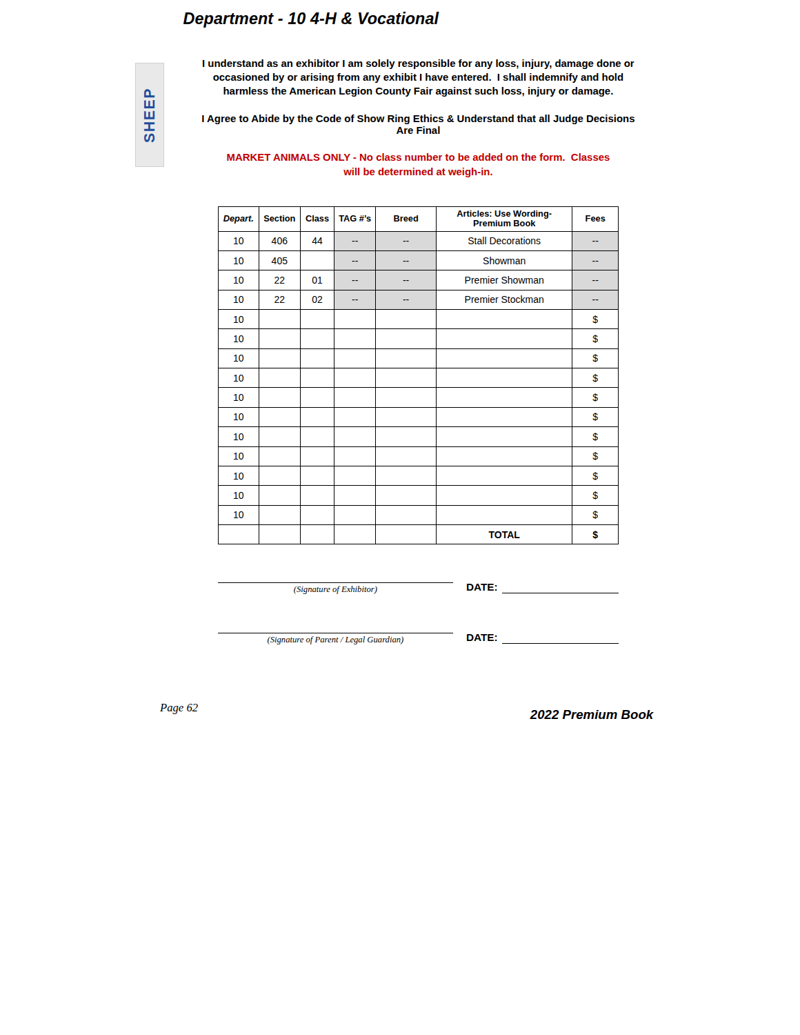SHEEP
Department - 10 4-H & Vocational
I understand as an exhibitor I am solely responsible for any loss, injury, damage done or occasioned by or arising from any exhibit I have entered. I shall indemnify and hold harmless the American Legion County Fair against such loss, injury or damage.
I Agree to Abide by the Code of Show Ring Ethics & Understand that all Judge Decisions Are Final
MARKET ANIMALS ONLY - No class number to be added on the form. Classes will be determined at weigh-in.
| Depart. | Section | Class | TAG #’s | Breed | Articles: Use Wording-Premium Book | Fees |
| --- | --- | --- | --- | --- | --- | --- |
| 10 | 406 | 44 | -- | -- | Stall Decorations | -- |
| 10 | 405 | | -- | -- | Showman | -- |
| 10 | 22 | 01 | -- | -- | Premier Showman | -- |
| 10 | 22 | 02 | -- | -- | Premier Stockman | -- |
| 10 | | | | | | $ |
| 10 | | | | | | $ |
| 10 | | | | | | $ |
| 10 | | | | | | $ |
| 10 | | | | | | $ |
| 10 | | | | | | $ |
| 10 | | | | | | $ |
| 10 | | | | | | $ |
| 10 | | | | | | $ |
| 10 | | | | | | $ |
| 10 | | | | | | $ |
| | | | | | TOTAL | $ |
(Signature of Exhibitor)
DATE:
(Signature of Parent / Legal Guardian)
DATE:
Page 62
2022 Premium Book